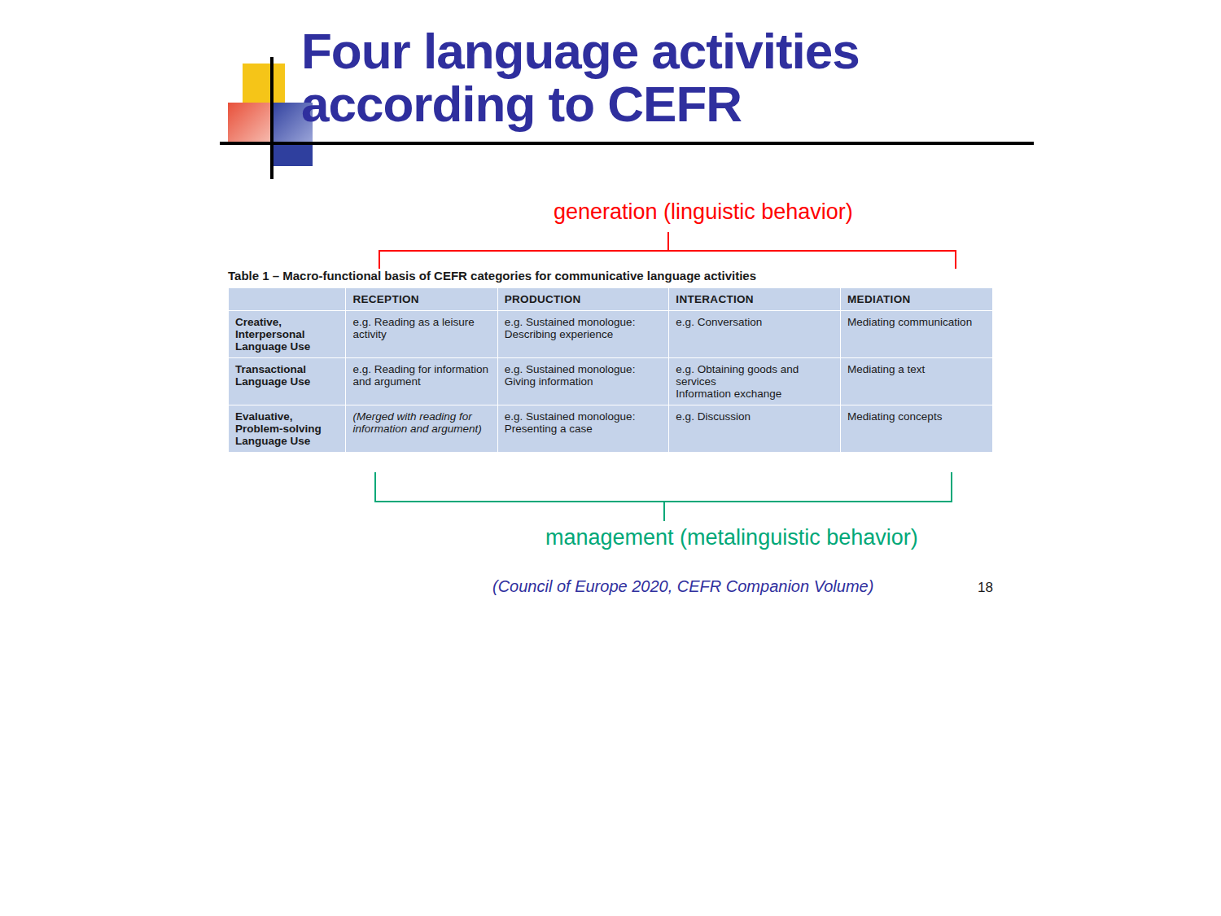Four language activities according to CEFR
generation (linguistic behavior)
Table 1 – Macro-functional basis of CEFR categories for communicative language activities
| | Reception | Production | Interaction | Mediation |
| --- | --- | --- | --- | --- |
| Creative, Interpersonal Language Use | e.g. Reading as a leisure activity | e.g. Sustained monologue: Describing experience | e.g. Conversation | Mediating communication |
| Transactional Language Use | e.g. Reading for information and argument | e.g. Sustained monologue: Giving information | e.g. Obtaining goods and services Information exchange | Mediating a text |
| Evaluative, Problem-solving Language Use | (Merged with reading for information and argument) | e.g. Sustained monologue: Presenting a case | e.g. Discussion | Mediating concepts |
management (metalinguistic behavior)
(Council of Europe 2020, CEFR Companion Volume)
18